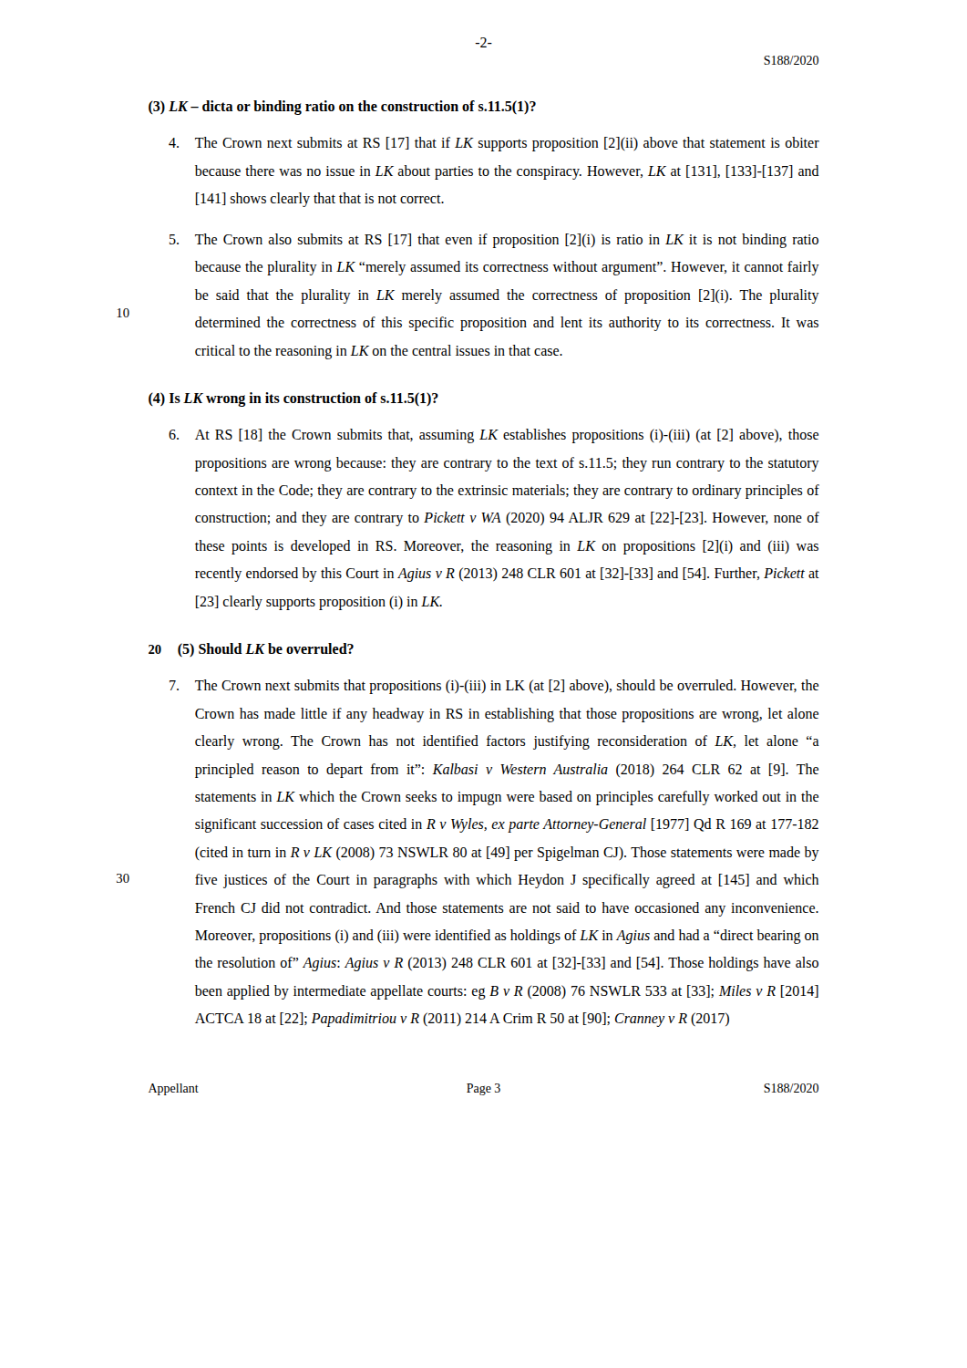-2-
S188/2020
(3) LK – dicta or binding ratio on the construction of s.11.5(1)?
The Crown next submits at RS [17] that if LK supports proposition [2](ii) above that statement is obiter because there was no issue in LK about parties to the conspiracy. However, LK at [131], [133]-[137] and [141] shows clearly that that is not correct.
10 The Crown also submits at RS [17] that even if proposition [2](i) is ratio in LK it is not binding ratio because the plurality in LK “merely assumed its correctness without argument”. However, it cannot fairly be said that the plurality in LK merely assumed the correctness of proposition [2](i). The plurality determined the correctness of this specific proposition and lent its authority to its correctness. It was critical to the reasoning in LK on the central issues in that case.
(4) Is LK wrong in its construction of s.11.5(1)?
At RS [18] the Crown submits that, assuming LK establishes propositions (i)-(iii) (at [2] above), those propositions are wrong because: they are contrary to the text of s.11.5; they run contrary to the statutory context in the Code; they are contrary to the extrinsic materials; they are contrary to ordinary principles of construction; and they are contrary to Pickett v WA (2020) 94 ALJR 629 at [22]-[23]. However, none of these points is developed in RS. Moreover, the reasoning in LK on propositions [2](i) and (iii) was recently endorsed by this Court in Agius v R (2013) 248 CLR 601 at [32]-[33] and [54]. Further, Pickett at [23] clearly supports proposition (i) in LK.
20(5) Should LK be overruled?
The Crown next submits that propositions (i)-(iii) in LK (at [2] above), should be overruled. However, the Crown has made little if any headway in RS in establishing that those propositions are wrong, let alone clearly wrong. The Crown has not identified factors justifying reconsideration of LK, let alone “a principled reason to depart from it”: Kalbasi v Western Australia (2018) 264 CLR 62 at [9]. The statements in LK which the Crown seeks to impugn were based on principles carefully worked out in the significant succession of cases cited in R v Wyles, ex parte Attorney-General [1977] Qd R 169 at 177-182 (cited in turn in R v LK (2008) 73 NSWLR 80 at [49] per Spigelman CJ). Those statements were made by five justices of the Court in paragraphs with which Heydon J specifically agreed at 30[145] and which French CJ did not contradict. And those statements are not said to have occasioned any inconvenience. Moreover, propositions (i) and (iii) were identified as holdings of LK in Agius and had a “direct bearing on the resolution of” Agius: Agius v R (2013) 248 CLR 601 at [32]-[33] and [54]. Those holdings have also been applied by intermediate appellate courts: eg B v R (2008) 76 NSWLR 533 at [33]; Miles v R [2014] ACTCA 18 at [22]; Papadimitriou v R (2011) 214 A Crim R 50 at [90]; Cranney v R (2017)
Appellant
Page 3
S188/2020